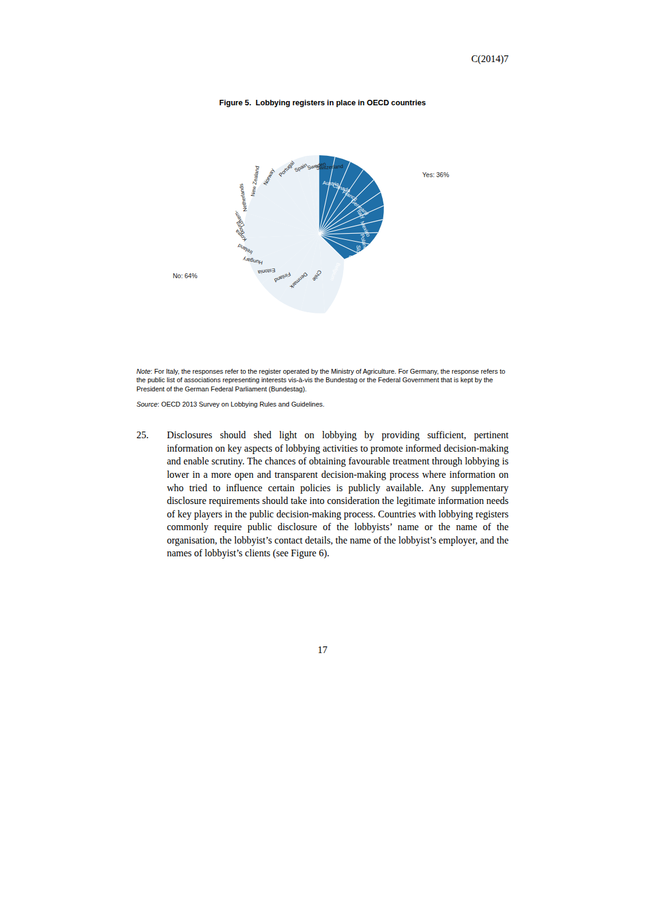C(2014)7
Figure 5. Lobbying registers in place in OECD countries
Austria Canada France Germany Italy Mexico Poland Slovenia United States Belgium Chile Denmark Finland Estonia Hungary Ireland Korea Luxem- bourg Netherlands New Zealand Norway Portugal Spain Sweden Switzerland Yes: 36% No: 64%
Note: For Italy, the responses refer to the register operated by the Ministry of Agriculture. For Germany, the response refers to the public list of associations representing interests vis-à-vis the Bundestag or the Federal Government that is kept by the President of the German Federal Parliament (Bundestag).
Source: OECD 2013 Survey on Lobbying Rules and Guidelines.
25.
Disclosures should shed light on lobbying by providing sufficient, pertinent information on key aspects of lobbying activities to promote informed decision-making and enable scrutiny. The chances of obtaining favourable treatment through lobbying is lower in a more open and transparent decision-making process where information on who tried to influence certain policies is publicly available. Any supplementary disclosure requirements should take into consideration the legitimate information needs of key players in the public decision-making process. Countries with lobbying registers commonly require public disclosure of the lobbyists’ name or the name of the organisation, the lobbyist’s contact details, the name of the lobbyist’s employer, and the names of lobbyist’s clients (see Figure 6).
17